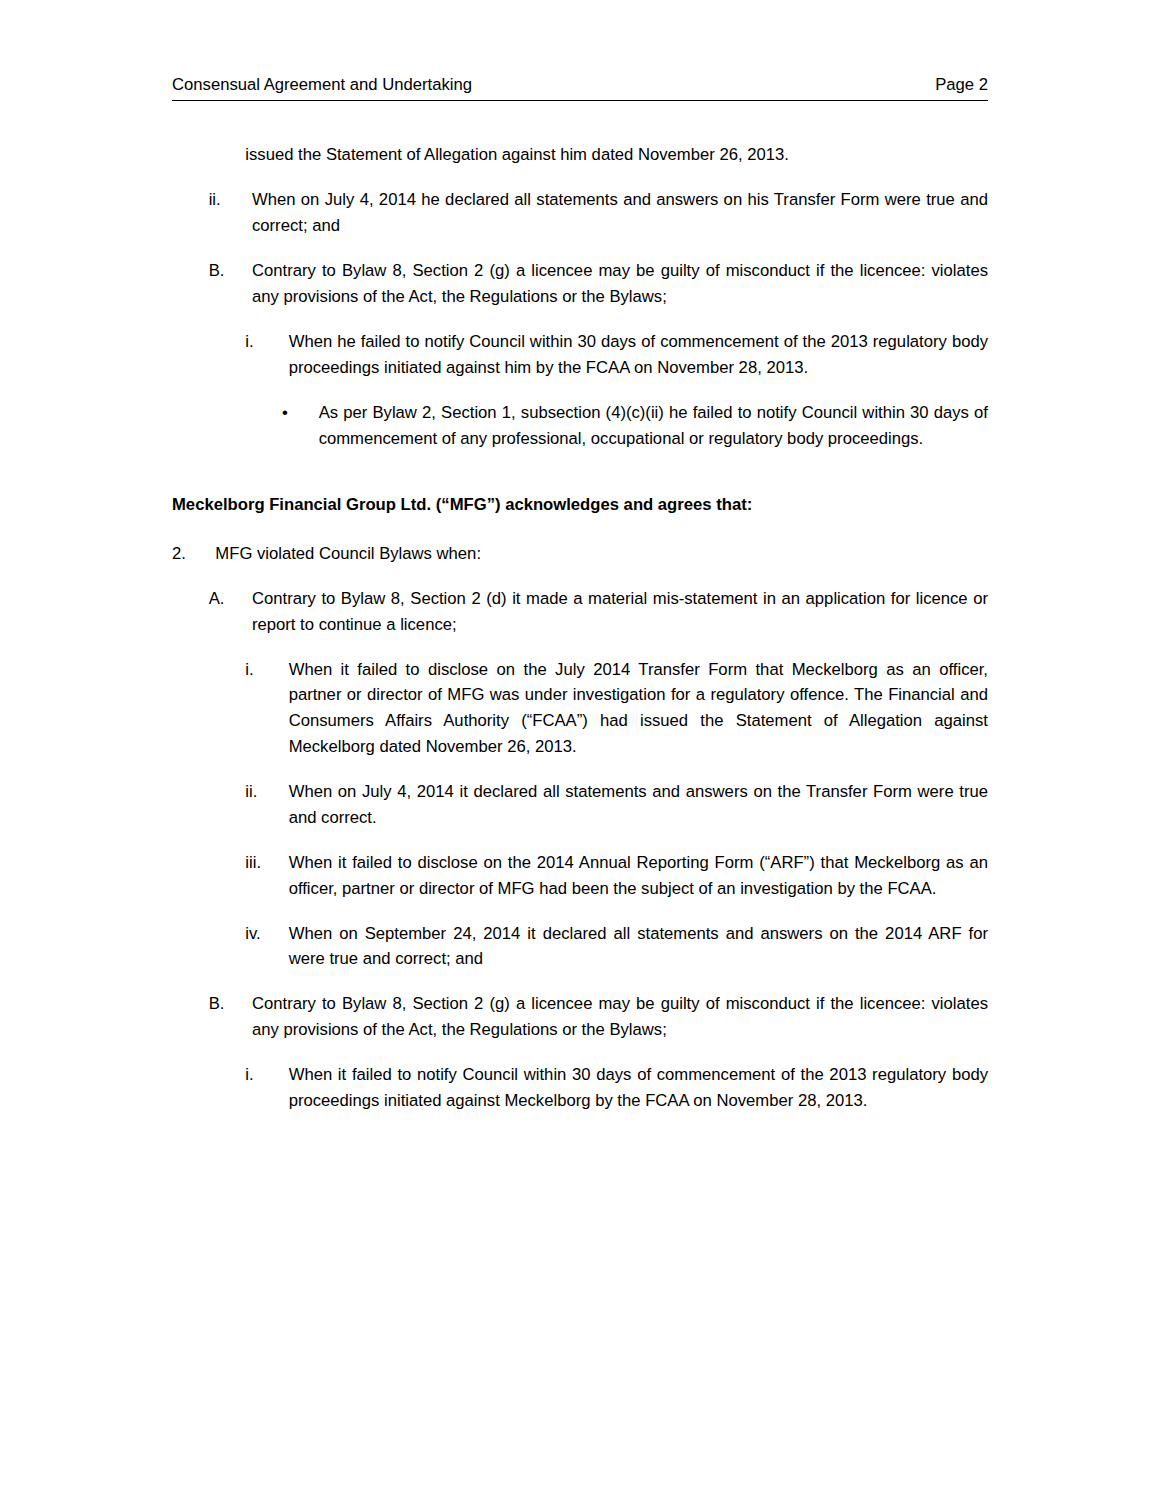Consensual Agreement and Undertaking Page 2
issued the Statement of Allegation against him dated November 26, 2013.
ii. When on July 4, 2014 he declared all statements and answers on his Transfer Form were true and correct; and
B. Contrary to Bylaw 8, Section 2 (g) a licencee may be guilty of misconduct if the licencee: violates any provisions of the Act, the Regulations or the Bylaws;
i. When he failed to notify Council within 30 days of commencement of the 2013 regulatory body proceedings initiated against him by the FCAA on November 28, 2013.
• As per Bylaw 2, Section 1, subsection (4)(c)(ii) he failed to notify Council within 30 days of commencement of any professional, occupational or regulatory body proceedings.
Meckelborg Financial Group Ltd. (“MFG”) acknowledges and agrees that:
2. MFG violated Council Bylaws when:
A. Contrary to Bylaw 8, Section 2 (d) it made a material mis-statement in an application for licence or report to continue a licence;
i. When it failed to disclose on the July 2014 Transfer Form that Meckelborg as an officer, partner or director of MFG was under investigation for a regulatory offence. The Financial and Consumers Affairs Authority (“FCAA”) had issued the Statement of Allegation against Meckelborg dated November 26, 2013.
ii. When on July 4, 2014 it declared all statements and answers on the Transfer Form were true and correct.
iii. When it failed to disclose on the 2014 Annual Reporting Form (“ARF”) that Meckelborg as an officer, partner or director of MFG had been the subject of an investigation by the FCAA.
iv. When on September 24, 2014 it declared all statements and answers on the 2014 ARF for were true and correct; and
B. Contrary to Bylaw 8, Section 2 (g) a licencee may be guilty of misconduct if the licencee: violates any provisions of the Act, the Regulations or the Bylaws;
i. When it failed to notify Council within 30 days of commencement of the 2013 regulatory body proceedings initiated against Meckelborg by the FCAA on November 28, 2013.